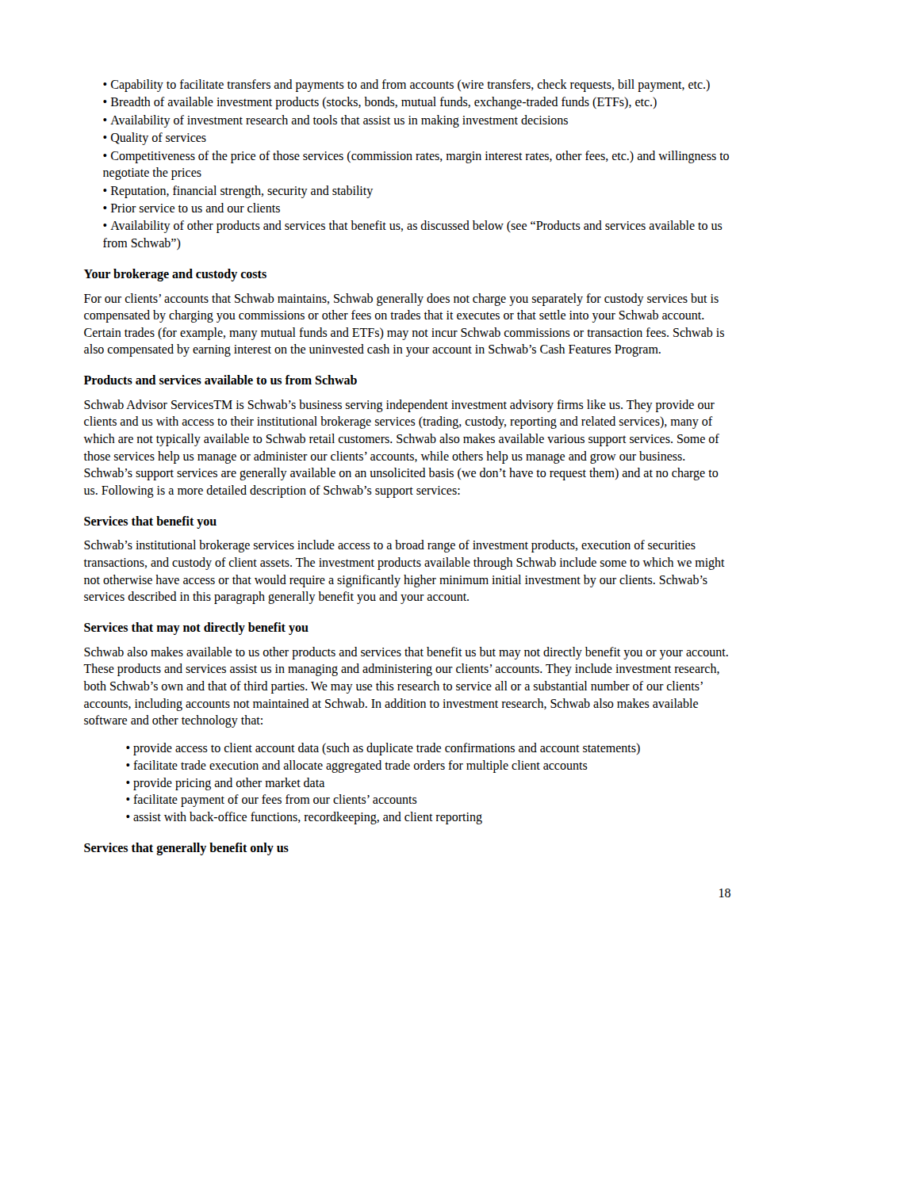Capability to facilitate transfers and payments to and from accounts (wire transfers, check requests, bill payment, etc.)
Breadth of available investment products (stocks, bonds, mutual funds, exchange-traded funds (ETFs), etc.)
Availability of investment research and tools that assist us in making investment decisions
Quality of services
Competitiveness of the price of those services (commission rates, margin interest rates, other fees, etc.) and willingness to negotiate the prices
Reputation, financial strength, security and stability
Prior service to us and our clients
Availability of other products and services that benefit us, as discussed below (see “Products and services available to us from Schwab”)
Your brokerage and custody costs
For our clients’ accounts that Schwab maintains, Schwab generally does not charge you separately for custody services but is compensated by charging you commissions or other fees on trades that it executes or that settle into your Schwab account. Certain trades (for example, many mutual funds and ETFs) may not incur Schwab commissions or transaction fees. Schwab is also compensated by earning interest on the uninvested cash in your account in Schwab’s Cash Features Program.
Products and services available to us from Schwab
Schwab Advisor ServicesTM is Schwab’s business serving independent investment advisory firms like us. They provide our clients and us with access to their institutional brokerage services (trading, custody, reporting and related services), many of which are not typically available to Schwab retail customers. Schwab also makes available various support services. Some of those services help us manage or administer our clients’ accounts, while others help us manage and grow our business. Schwab’s support services are generally available on an unsolicited basis (we don’t have to request them) and at no charge to us. Following is a more detailed description of Schwab’s support services:
Services that benefit you
Schwab’s institutional brokerage services include access to a broad range of investment products, execution of securities transactions, and custody of client assets. The investment products available through Schwab include some to which we might not otherwise have access or that would require a significantly higher minimum initial investment by our clients. Schwab’s services described in this paragraph generally benefit you and your account.
Services that may not directly benefit you
Schwab also makes available to us other products and services that benefit us but may not directly benefit you or your account. These products and services assist us in managing and administering our clients’ accounts. They include investment research, both Schwab’s own and that of third parties. We may use this research to service all or a substantial number of our clients’ accounts, including accounts not maintained at Schwab. In addition to investment research, Schwab also makes available software and other technology that:
provide access to client account data (such as duplicate trade confirmations and account statements)
facilitate trade execution and allocate aggregated trade orders for multiple client accounts
provide pricing and other market data
facilitate payment of our fees from our clients’ accounts
assist with back-office functions, recordkeeping, and client reporting
Services that generally benefit only us
18